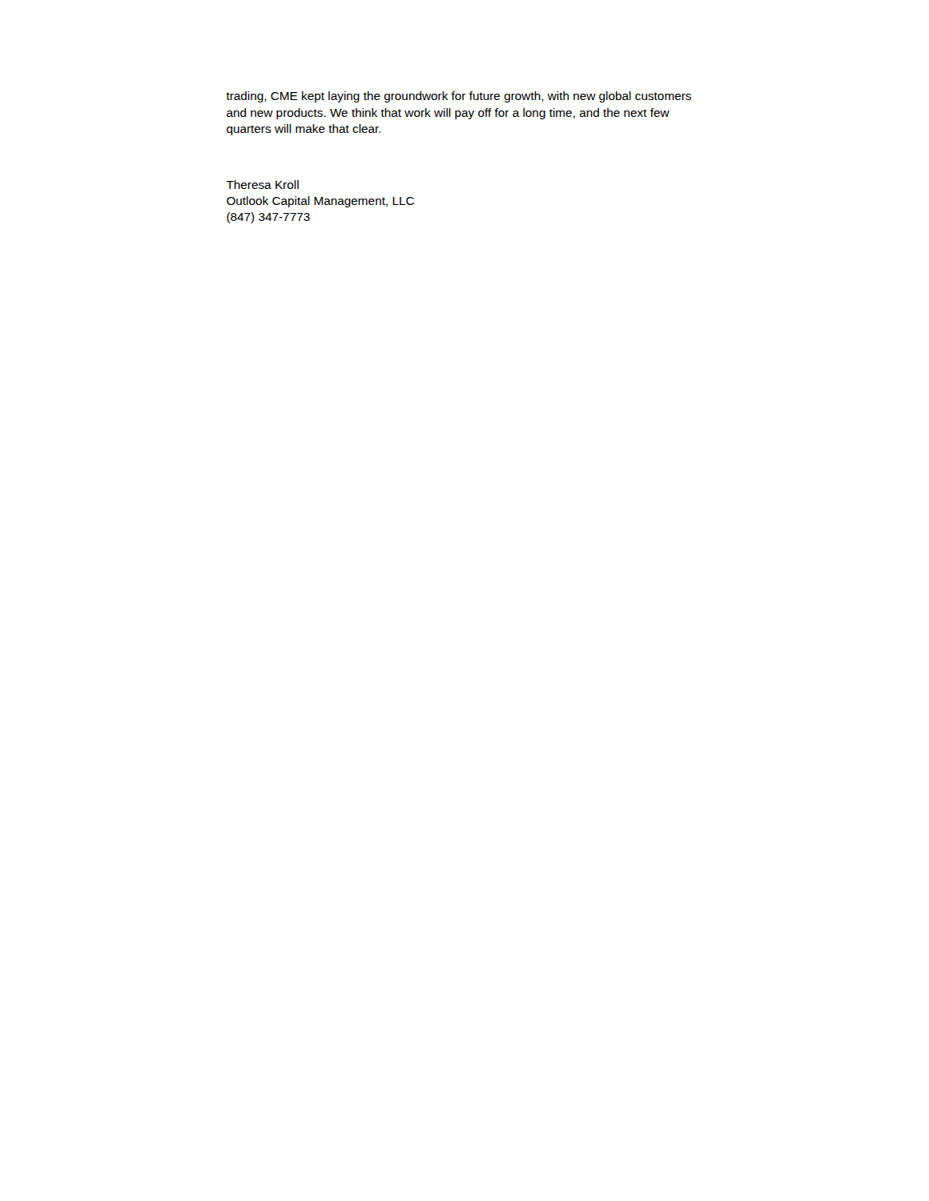trading, CME kept laying the groundwork for future growth, with new global customers and new products. We think that work will pay off for a long time, and the next few quarters will make that clear.
Theresa Kroll
Outlook Capital Management, LLC
(847) 347-7773